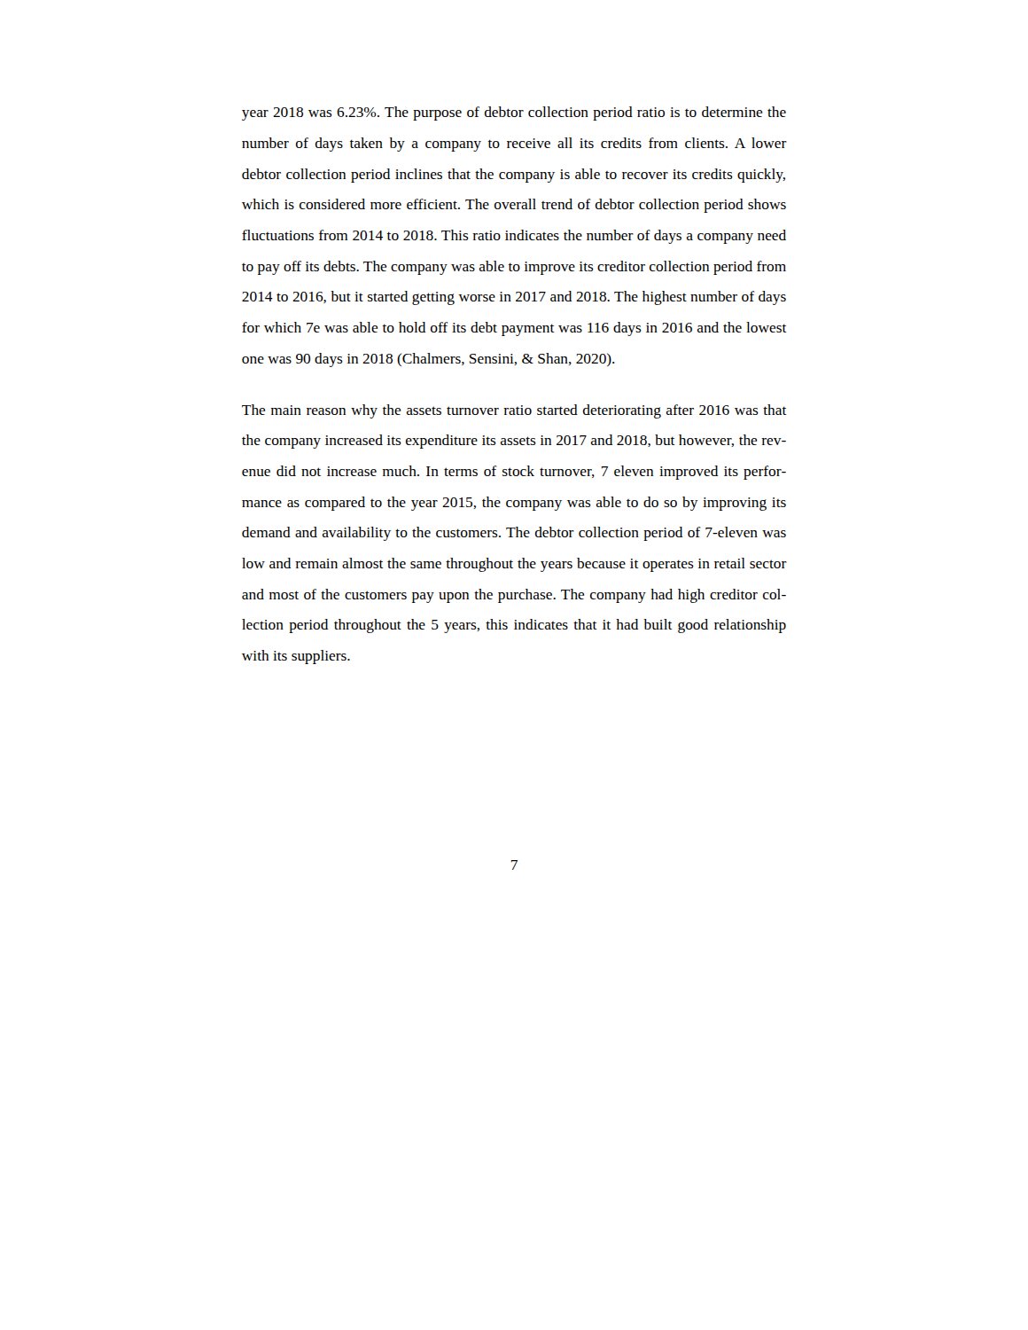year 2018 was 6.23%. The purpose of debtor collection period ratio is to determine the number of days taken by a company to receive all its credits from clients. A lower debtor collection period inclines that the company is able to recover its credits quickly, which is considered more efficient. The overall trend of debtor collection period shows fluctuations from 2014 to 2018. This ratio indicates the number of days a company need to pay off its debts. The company was able to improve its creditor collection period from 2014 to 2016, but it started getting worse in 2017 and 2018. The highest number of days for which 7e was able to hold off its debt payment was 116 days in 2016 and the lowest one was 90 days in 2018 (Chalmers, Sensini, & Shan, 2020).
The main reason why the assets turnover ratio started deteriorating after 2016 was that the company increased its expenditure its assets in 2017 and 2018, but however, the revenue did not increase much. In terms of stock turnover, 7 eleven improved its performance as compared to the year 2015, the company was able to do so by improving its demand and availability to the customers. The debtor collection period of 7-eleven was low and remain almost the same throughout the years because it operates in retail sector and most of the customers pay upon the purchase. The company had high creditor collection period throughout the 5 years, this indicates that it had built good relationship with its suppliers.
7